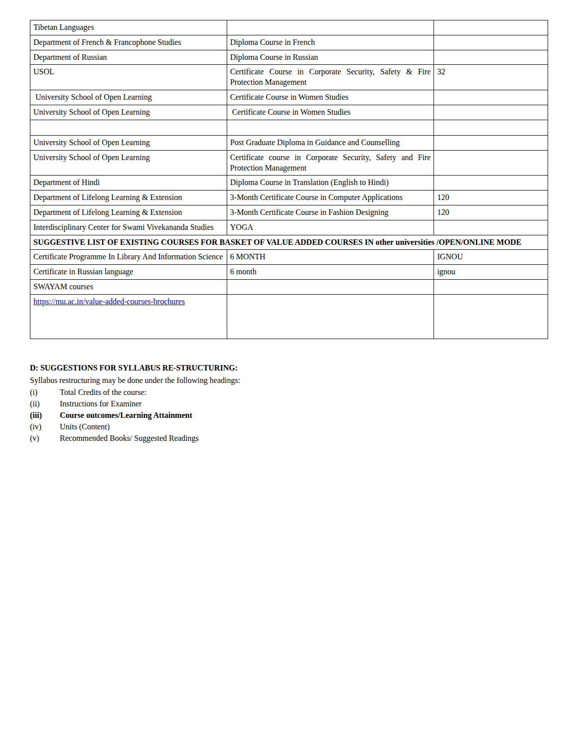| Tibetan Languages | | |
| Department of French & Francophone Studies | Diploma Course in French | |
| Department of Russian | Diploma Course in Russian | |
| USOL | Certificate Course in Corporate Security, Safety & Fire Protection Management | 32 |
| University School of Open Learning | Certificate Course in Women Studies | |
| University School of Open Learning | Certificate Course in Women Studies | |
| University School of Open Learning | Post Graduate Diploma in Guidance and Counselling | |
| University School of Open Learning | Certificate course in Corporate Security, Safety and Fire Protection Management | |
| Department of Hindi | Diploma Course in Translation (English to Hindi) | |
| Department of Lifelong Learning & Extension | 3-Month Certificate Course in Computer Applications | 120 |
| Department of Lifelong Learning & Extension | 3-Month Certificate Course in Fashion Designing | 120 |
| Interdisciplinary Center for Swami Vivekananda Studies | YOGA | |
| SUGGESTIVE LIST OF EXISTING COURSES FOR BASKET OF VALUE ADDED COURSES IN other universities /OPEN/ONLINE MODE |
| Certificate Programme In Library And Information Science | 6 MONTH | IGNOU |
| Certificate in Russian language | 6 month | ignou |
| SWAYAM courses | | |
| https://mu.ac.in/value-added-courses-brochures | | |
D: SUGGESTIONS FOR SYLLABUS RE-STRUCTURING:
Syllabus restructuring may be done under the following headings:
(i) Total Credits of the course:
(ii) Instructions for Examiner
(iii) Course outcomes/Learning Attainment
(iv) Units (Content)
(v) Recommended Books/ Suggested Readings